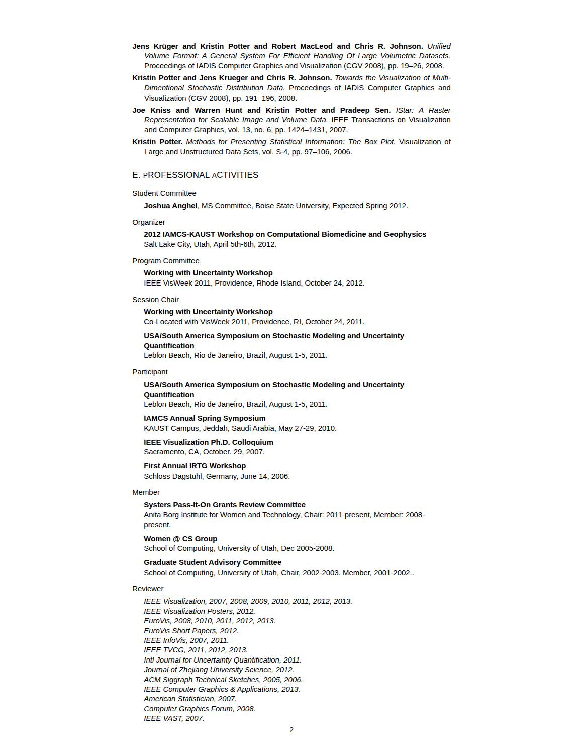Jens Krüger and Kristin Potter and Robert MacLeod and Chris R. Johnson. Unified Volume Format: A General System For Efficient Handling Of Large Volumetric Datasets. Proceedings of IADIS Computer Graphics and Visualization (CGV 2008), pp. 19–26, 2008.
Kristin Potter and Jens Krueger and Chris R. Johnson. Towards the Visualization of Multi-Dimentional Stochastic Distribution Data. Proceedings of IADIS Computer Graphics and Visualization (CGV 2008), pp. 191–196, 2008.
Joe Kniss and Warren Hunt and Kristin Potter and Pradeep Sen. IStar: A Raster Representation for Scalable Image and Volume Data. IEEE Transactions on Visualization and Computer Graphics, vol. 13, no. 6, pp. 1424–1431, 2007.
Kristin Potter. Methods for Presenting Statistical Information: The Box Plot. Visualization of Large and Unstructured Data Sets, vol. S-4, pp. 97–106, 2006.
E. PROFESSIONAL ACTIVITIES
Student Committee
Joshua Anghel, MS Committee, Boise State University, Expected Spring 2012.
Organizer
2012 IAMCS-KAUST Workshop on Computational Biomedicine and Geophysics Salt Lake City, Utah, April 5th-6th, 2012.
Program Committee
Working with Uncertainty Workshop IEEE VisWeek 2011, Providence, Rhode Island, October 24, 2012.
Session Chair
Working with Uncertainty Workshop Co-Located with VisWeek 2011, Providence, RI, October 24, 2011.
USA/South America Symposium on Stochastic Modeling and Uncertainty Quantification Leblon Beach, Rio de Janeiro, Brazil, August 1-5, 2011.
Participant
USA/South America Symposium on Stochastic Modeling and Uncertainty Quantification Leblon Beach, Rio de Janeiro, Brazil, August 1-5, 2011.
IAMCS Annual Spring Symposium KAUST Campus, Jeddah, Saudi Arabia, May 27-29, 2010.
IEEE Visualization Ph.D. Colloquium Sacramento, CA, October. 29, 2007.
First Annual IRTG Workshop Schloss Dagstuhl, Germany, June 14, 2006.
Member
Systers Pass-It-On Grants Review Committee Anita Borg Institute for Women and Technology, Chair: 2011-present, Member: 2008-present.
Women @ CS Group School of Computing, University of Utah, Dec 2005-2008.
Graduate Student Advisory Committee School of Computing, University of Utah, Chair, 2002-2003. Member, 2001-2002..
Reviewer
IEEE Visualization, 2007, 2008, 2009, 2010, 2011, 2012, 2013.
IEEE Visualization Posters, 2012.
EuroVis, 2008, 2010, 2011, 2012, 2013.
EuroVis Short Papers, 2012.
IEEE InfoVis, 2007, 2011.
IEEE TVCG, 2011, 2012, 2013.
Intl Journal for Uncertainty Quantification, 2011.
Journal of Zhejiang University Science, 2012.
ACM Siggraph Technical Sketches, 2005, 2006.
IEEE Computer Graphics & Applications, 2013.
American Statistician, 2007.
Computer Graphics Forum, 2008.
IEEE VAST, 2007.
2